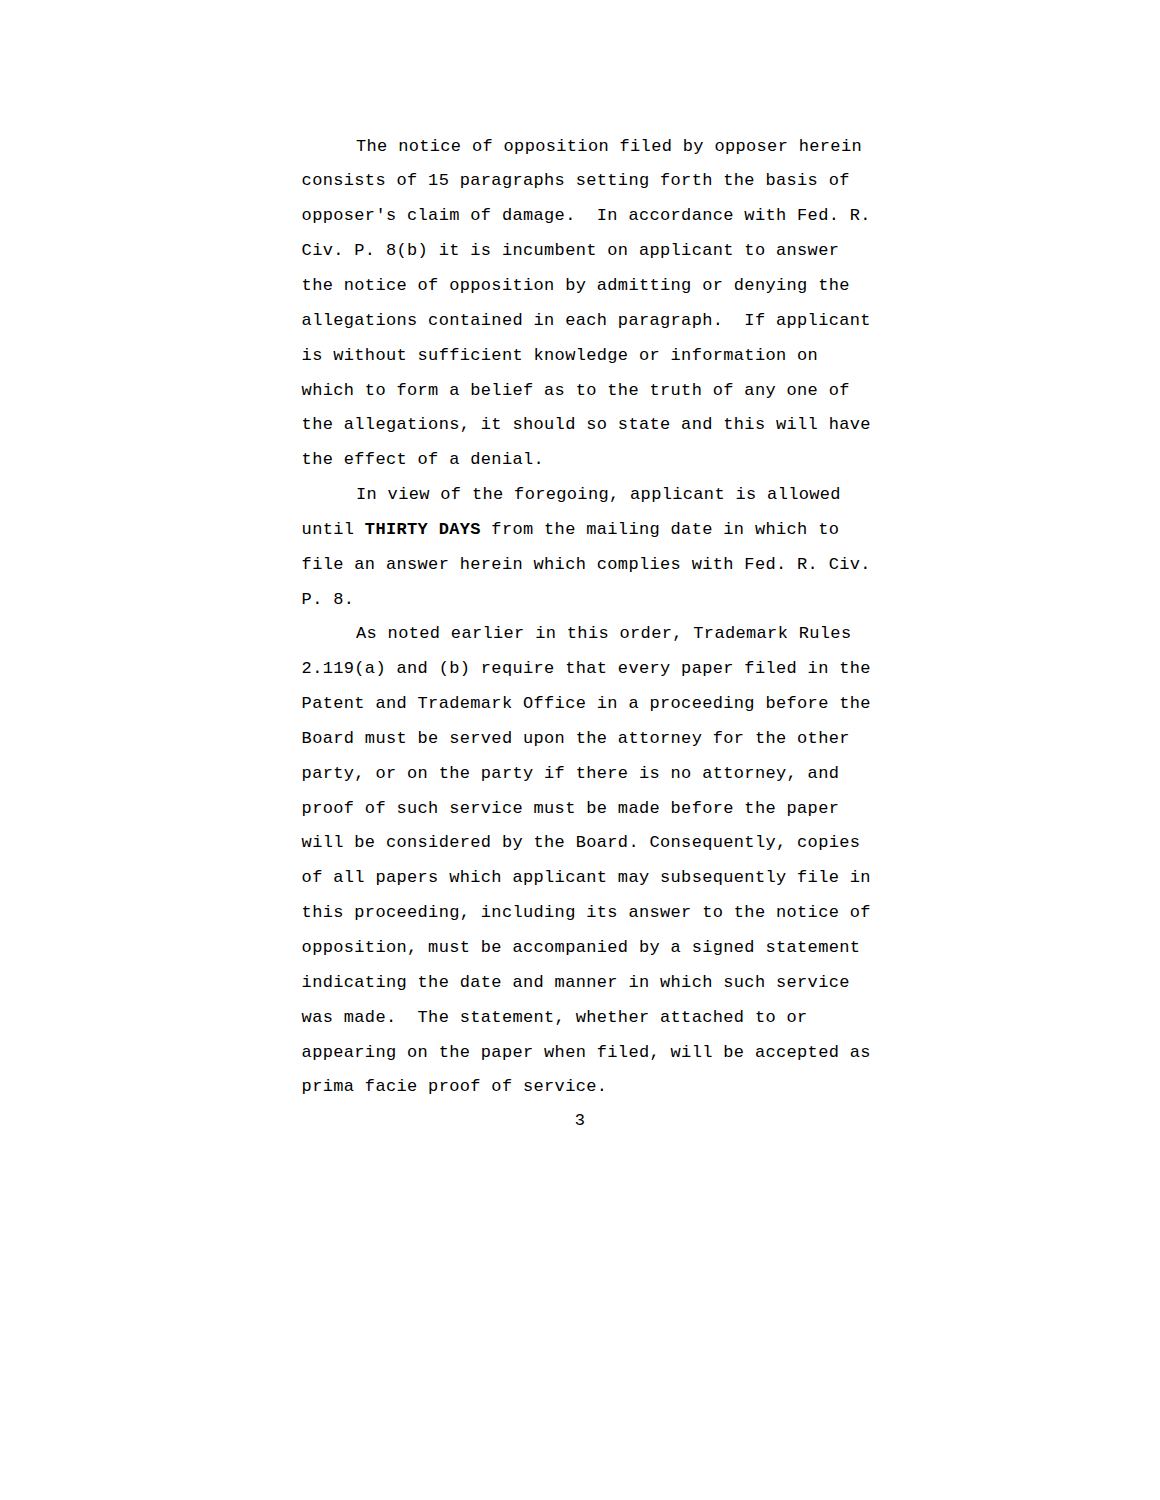The notice of opposition filed by opposer herein consists of 15 paragraphs setting forth the basis of opposer's claim of damage. In accordance with Fed. R. Civ. P. 8(b) it is incumbent on applicant to answer the notice of opposition by admitting or denying the allegations contained in each paragraph. If applicant is without sufficient knowledge or information on which to form a belief as to the truth of any one of the allegations, it should so state and this will have the effect of a denial.
In view of the foregoing, applicant is allowed until THIRTY DAYS from the mailing date in which to file an answer herein which complies with Fed. R. Civ. P. 8.
As noted earlier in this order, Trademark Rules 2.119(a) and (b) require that every paper filed in the Patent and Trademark Office in a proceeding before the Board must be served upon the attorney for the other party, or on the party if there is no attorney, and proof of such service must be made before the paper will be considered by the Board. Consequently, copies of all papers which applicant may subsequently file in this proceeding, including its answer to the notice of opposition, must be accompanied by a signed statement indicating the date and manner in which such service was made. The statement, whether attached to or appearing on the paper when filed, will be accepted as prima facie proof of service.
3